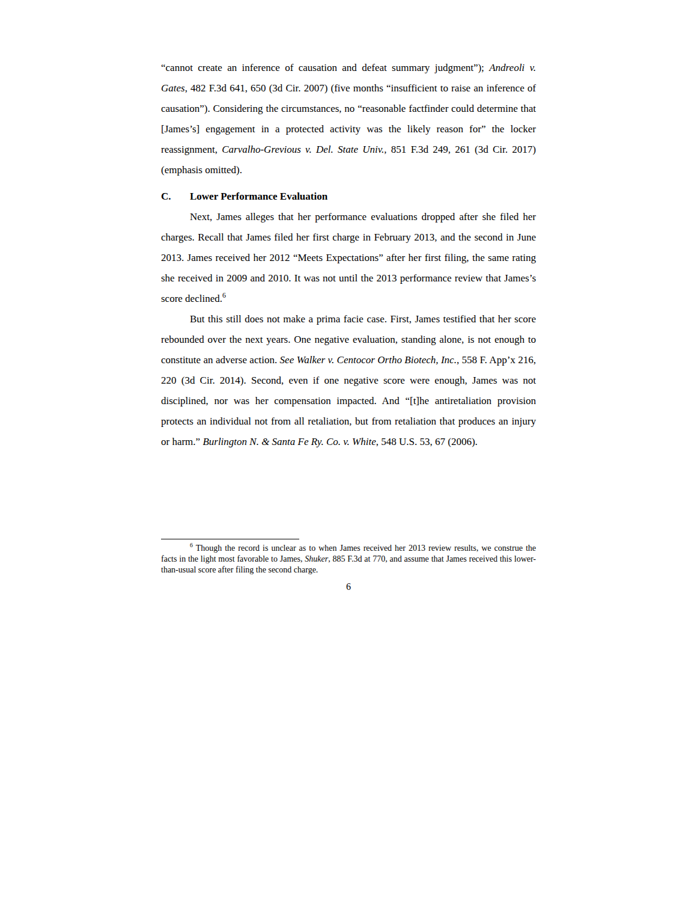“cannot create an inference of causation and defeat summary judgment”); Andreoli v. Gates, 482 F.3d 641, 650 (3d Cir. 2007) (five months “insufficient to raise an inference of causation”). Considering the circumstances, no “reasonable factfinder could determine that [James’s] engagement in a protected activity was the likely reason for” the locker reassignment, Carvalho-Grevious v. Del. State Univ., 851 F.3d 249, 261 (3d Cir. 2017) (emphasis omitted).
C. Lower Performance Evaluation
Next, James alleges that her performance evaluations dropped after she filed her charges. Recall that James filed her first charge in February 2013, and the second in June 2013. James received her 2012 “Meets Expectations” after her first filing, the same rating she received in 2009 and 2010. It was not until the 2013 performance review that James’s score declined.6
But this still does not make a prima facie case. First, James testified that her score rebounded over the next years. One negative evaluation, standing alone, is not enough to constitute an adverse action. See Walker v. Centocor Ortho Biotech, Inc., 558 F. App’x 216, 220 (3d Cir. 2014). Second, even if one negative score were enough, James was not disciplined, nor was her compensation impacted. And “[t]he antiretaliation provision protects an individual not from all retaliation, but from retaliation that produces an injury or harm.” Burlington N. & Santa Fe Ry. Co. v. White, 548 U.S. 53, 67 (2006).
6 Though the record is unclear as to when James received her 2013 review results, we construe the facts in the light most favorable to James, Shuker, 885 F.3d at 770, and assume that James received this lower-than-usual score after filing the second charge.
6